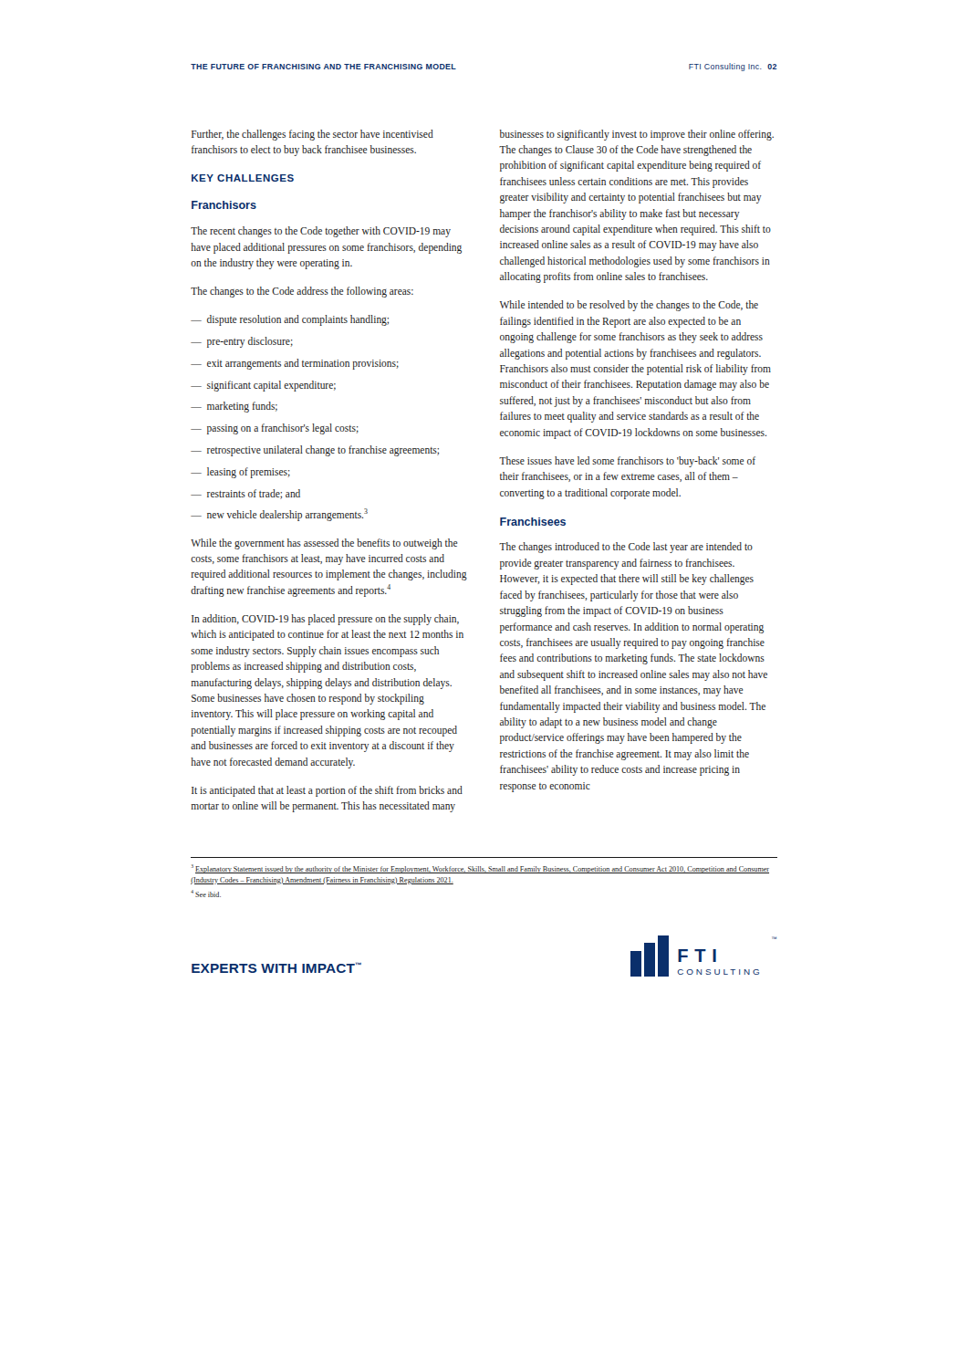The Future of Franchising and the Franchising Model FTI Consulting Inc.02
Further, the challenges facing the sector have incentivised franchisors to elect to buy back franchisee businesses.
Key Challenges
Franchisors
The recent changes to the Code together with COVID-19 may have placed additional pressures on some franchisors, depending on the industry they were operating in.
The changes to the Code address the following areas:
dispute resolution and complaints handling;
pre-entry disclosure;
exit arrangements and termination provisions;
significant capital expenditure;
marketing funds;
passing on a franchisor's legal costs;
retrospective unilateral change to franchise agreements;
leasing of premises;
restraints of trade; and
new vehicle dealership arrangements.3
While the government has assessed the benefits to outweigh the costs, some franchisors at least, may have incurred costs and required additional resources to implement the changes, including drafting new franchise agreements and reports.4
In addition, COVID-19 has placed pressure on the supply chain, which is anticipated to continue for at least the next 12 months in some industry sectors. Supply chain issues encompass such problems as increased shipping and distribution costs, manufacturing delays, shipping delays and distribution delays. Some businesses have chosen to respond by stockpiling inventory. This will place pressure on working capital and potentially margins if increased shipping costs are not recouped and businesses are forced to exit inventory at a discount if they have not forecasted demand accurately.
It is anticipated that at least a portion of the shift from bricks and mortar to online will be permanent. This has necessitated many businesses to significantly invest to improve their online offering. The changes to Clause 30 of the Code have strengthened the prohibition of significant capital expenditure being required of franchisees unless certain conditions are met. This provides greater visibility and certainty to potential franchisees but may hamper the franchisor's ability to make fast but necessary decisions around capital expenditure when required. This shift to increased online sales as a result of COVID-19 may have also challenged historical methodologies used by some franchisors in allocating profits from online sales to franchisees.
While intended to be resolved by the changes to the Code, the failings identified in the Report are also expected to be an ongoing challenge for some franchisors as they seek to address allegations and potential actions by franchisees and regulators. Franchisors also must consider the potential risk of liability from misconduct of their franchisees. Reputation damage may also be suffered, not just by a franchisees' misconduct but also from failures to meet quality and service standards as a result of the economic impact of COVID-19 lockdowns on some businesses.
These issues have led some franchisors to 'buy-back' some of their franchisees, or in a few extreme cases, all of them – converting to a traditional corporate model.
Franchisees
The changes introduced to the Code last year are intended to provide greater transparency and fairness to franchisees. However, it is expected that there will still be key challenges faced by franchisees, particularly for those that were also struggling from the impact of COVID-19 on business performance and cash reserves. In addition to normal operating costs, franchisees are usually required to pay ongoing franchise fees and contributions to marketing funds. The state lockdowns and subsequent shift to increased online sales may also not have benefited all franchisees, and in some instances, may have fundamentally impacted their viability and business model. The ability to adapt to a new business model and change product/service offerings may have been hampered by the restrictions of the franchise agreement. It may also limit the franchisees' ability to reduce costs and increase pricing in response to economic
3 Explanatory Statement issued by the authority of the Minister for Employment, Workforce, Skills, Small and Family Business, Competition and Consumer Act 2010, Competition and Consumer (Industry Codes – Franchising) Amendment (Fairness in Franchising) Regulations 2021.
4 See ibid.
EXPERTS WITH IMPACT™
FTI CONSULTING
™